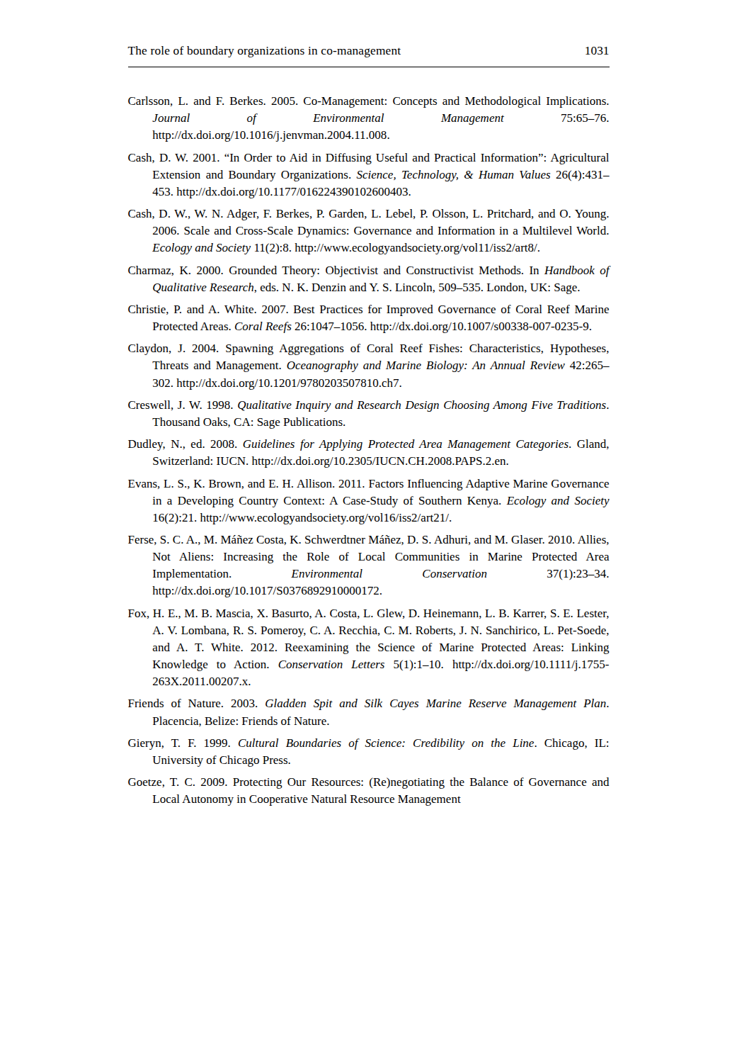The role of boundary organizations in co-management 1031
Carlsson, L. and F. Berkes. 2005. Co-Management: Concepts and Methodological Implications. Journal of Environmental Management 75:65–76. http://dx.doi.org/10.1016/j.jenvman.2004.11.008.
Cash, D. W. 2001. “In Order to Aid in Diffusing Useful and Practical Information”: Agricultural Extension and Boundary Organizations. Science, Technology, & Human Values 26(4):431–453. http://dx.doi.org/10.1177/016224390102600403.
Cash, D. W., W. N. Adger, F. Berkes, P. Garden, L. Lebel, P. Olsson, L. Pritchard, and O. Young. 2006. Scale and Cross-Scale Dynamics: Governance and Information in a Multilevel World. Ecology and Society 11(2):8. http://www.ecologyandsociety.org/vol11/iss2/art8/.
Charmaz, K. 2000. Grounded Theory: Objectivist and Constructivist Methods. In Handbook of Qualitative Research, eds. N. K. Denzin and Y. S. Lincoln, 509–535. London, UK: Sage.
Christie, P. and A. White. 2007. Best Practices for Improved Governance of Coral Reef Marine Protected Areas. Coral Reefs 26:1047–1056. http://dx.doi.org/10.1007/s00338-007-0235-9.
Claydon, J. 2004. Spawning Aggregations of Coral Reef Fishes: Characteristics, Hypotheses, Threats and Management. Oceanography and Marine Biology: An Annual Review 42:265–302. http://dx.doi.org/10.1201/9780203507810.ch7.
Creswell, J. W. 1998. Qualitative Inquiry and Research Design Choosing Among Five Traditions. Thousand Oaks, CA: Sage Publications.
Dudley, N., ed. 2008. Guidelines for Applying Protected Area Management Categories. Gland, Switzerland: IUCN. http://dx.doi.org/10.2305/IUCN.CH.2008.PAPS.2.en.
Evans, L. S., K. Brown, and E. H. Allison. 2011. Factors Influencing Adaptive Marine Governance in a Developing Country Context: A Case-Study of Southern Kenya. Ecology and Society 16(2):21. http://www.ecologyandsociety.org/vol16/iss2/art21/.
Ferse, S. C. A., M. Máñez Costa, K. Schwerdtner Máñez, D. S. Adhuri, and M. Glaser. 2010. Allies, Not Aliens: Increasing the Role of Local Communities in Marine Protected Area Implementation. Environmental Conservation 37(1):23–34. http://dx.doi.org/10.1017/S0376892910000172.
Fox, H. E., M. B. Mascia, X. Basurto, A. Costa, L. Glew, D. Heinemann, L. B. Karrer, S. E. Lester, A. V. Lombana, R. S. Pomeroy, C. A. Recchia, C. M. Roberts, J. N. Sanchirico, L. Pet-Soede, and A. T. White. 2012. Reexamining the Science of Marine Protected Areas: Linking Knowledge to Action. Conservation Letters 5(1):1–10. http://dx.doi.org/10.1111/j.1755-263X.2011.00207.x.
Friends of Nature. 2003. Gladden Spit and Silk Cayes Marine Reserve Management Plan. Placencia, Belize: Friends of Nature.
Gieryn, T. F. 1999. Cultural Boundaries of Science: Credibility on the Line. Chicago, IL: University of Chicago Press.
Goetze, T. C. 2009. Protecting Our Resources: (Re)negotiating the Balance of Governance and Local Autonomy in Cooperative Natural Resource Management